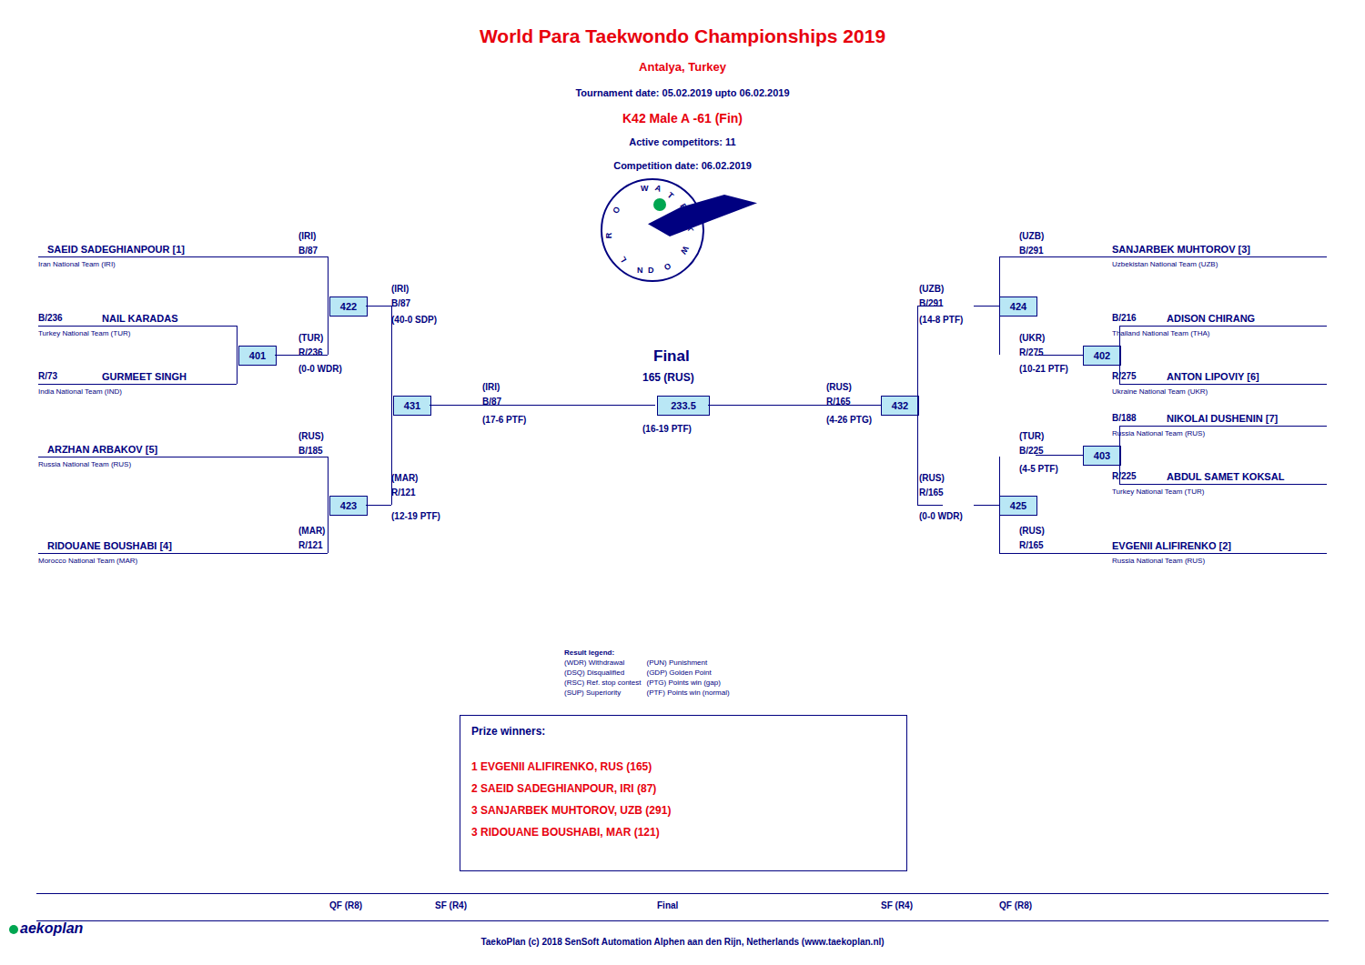World Para Taekwondo Championships 2019
Antalya, Turkey
Tournament date: 05.02.2019 upto 06.02.2019
K42 Male A -61 (Fin)
Active competitors: 11
Competition date: 06.02.2019
W
A
T
E
K
W
O
N
D
O
R
L
SAEID SADEGHIANPOUR [1]
Iran National Team (IRI)
B/236
NAIL KARADAS
Turkey National Team (TUR)
R/73
GURMEET SINGH
India National Team (IND)
401
(IRI)
B/87
(TUR)
R/236
(0-0 WDR)
422
(IRI)
B/87
(40-0 SDP)
ARZHAN ARBAKOV [5]
Russia National Team (RUS)
RIDOUANE BOUSHABI [4]
Morocco National Team (MAR)
(RUS)
B/185
(MAR)
R/121
423
(MAR)
R/121
(12-19 PTF)
431
(IRI)
B/87
(17-6 PTF)
Final
165 (RUS)
233.5
(16-19 PTF)
(RUS)
R/165
(4-26 PTG)
432
(UZB)
B/291
(14-8 PTF)
424
(UZB)
B/291
(UKR)
R/275
(10-21 PTF)
SANJARBEK MUHTOROV [3]
Uzbekistan National Team (UZB)
402
B/216
ADISON CHIRANG
Thailand National Team (THA)
R/275
ANTON LIPOVIY [6]
Ukraine National Team (UKR)
(RUS)
R/165
(0-0 WDR)
425
(TUR)
B/225
(RUS)
R/165
403
(4-5 PTF)
B/188
NIKOLAI DUSHENIN [7]
Russia National Team (RUS)
R/225
ABDUL SAMET KOKSAL
Turkey National Team (TUR)
EVGENII ALIFIRENKO [2]
Russia National Team (RUS)
Result legend:
| (WDR) Withdrawal | (PUN) Punishment |
| (DSQ) Disqualified | (GDP) Golden Point |
| (RSC) Ref. stop contest | (PTG) Points win (gap) |
| (SUP) Superiority | (PTF) Points win (normal) |
Prize winners:
1 EVGENII ALIFIRENKO, RUS (165)
2 SAEID SADEGHIANPOUR, IRI (87)
3 SANJARBEK MUHTOROV, UZB (291)
3 RIDOUANE BOUSHABI, MAR (121)
QF (R8) SF (R4) Final SF (R4) QF (R8)
aekoplan
TaekoPlan (c) 2018 SenSoft Automation Alphen aan den Rijn, Netherlands (www.taekoplan.nl)